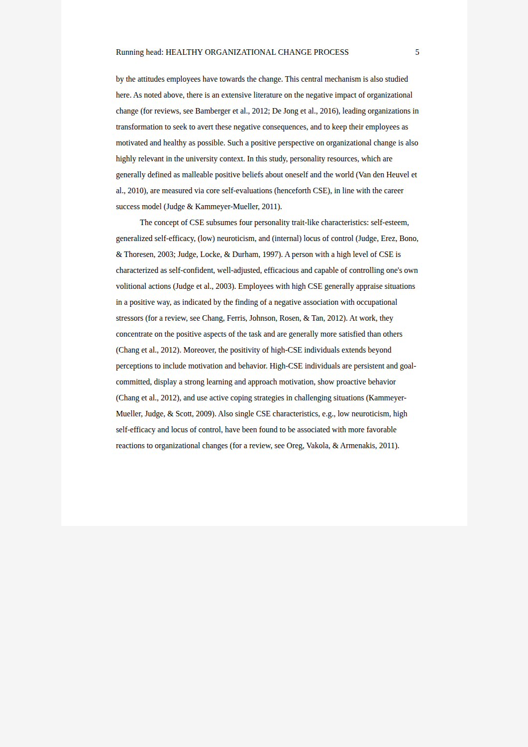Running head: HEALTHY ORGANIZATIONAL CHANGE PROCESS 5
by the attitudes employees have towards the change. This central mechanism is also studied here. As noted above, there is an extensive literature on the negative impact of organizational change (for reviews, see Bamberger et al., 2012; De Jong et al., 2016), leading organizations in transformation to seek to avert these negative consequences, and to keep their employees as motivated and healthy as possible. Such a positive perspective on organizational change is also highly relevant in the university context. In this study, personality resources, which are generally defined as malleable positive beliefs about oneself and the world (Van den Heuvel et al., 2010), are measured via core self-evaluations (henceforth CSE), in line with the career success model (Judge & Kammeyer-Mueller, 2011).
The concept of CSE subsumes four personality trait-like characteristics: self-esteem, generalized self-efficacy, (low) neuroticism, and (internal) locus of control (Judge, Erez, Bono, & Thoresen, 2003; Judge, Locke, & Durham, 1997). A person with a high level of CSE is characterized as self-confident, well-adjusted, efficacious and capable of controlling one's own volitional actions (Judge et al., 2003). Employees with high CSE generally appraise situations in a positive way, as indicated by the finding of a negative association with occupational stressors (for a review, see Chang, Ferris, Johnson, Rosen, & Tan, 2012). At work, they concentrate on the positive aspects of the task and are generally more satisfied than others (Chang et al., 2012). Moreover, the positivity of high-CSE individuals extends beyond perceptions to include motivation and behavior. High-CSE individuals are persistent and goal-committed, display a strong learning and approach motivation, show proactive behavior (Chang et al., 2012), and use active coping strategies in challenging situations (Kammeyer-Mueller, Judge, & Scott, 2009). Also single CSE characteristics, e.g., low neuroticism, high self-efficacy and locus of control, have been found to be associated with more favorable reactions to organizational changes (for a review, see Oreg, Vakola, & Armenakis, 2011).